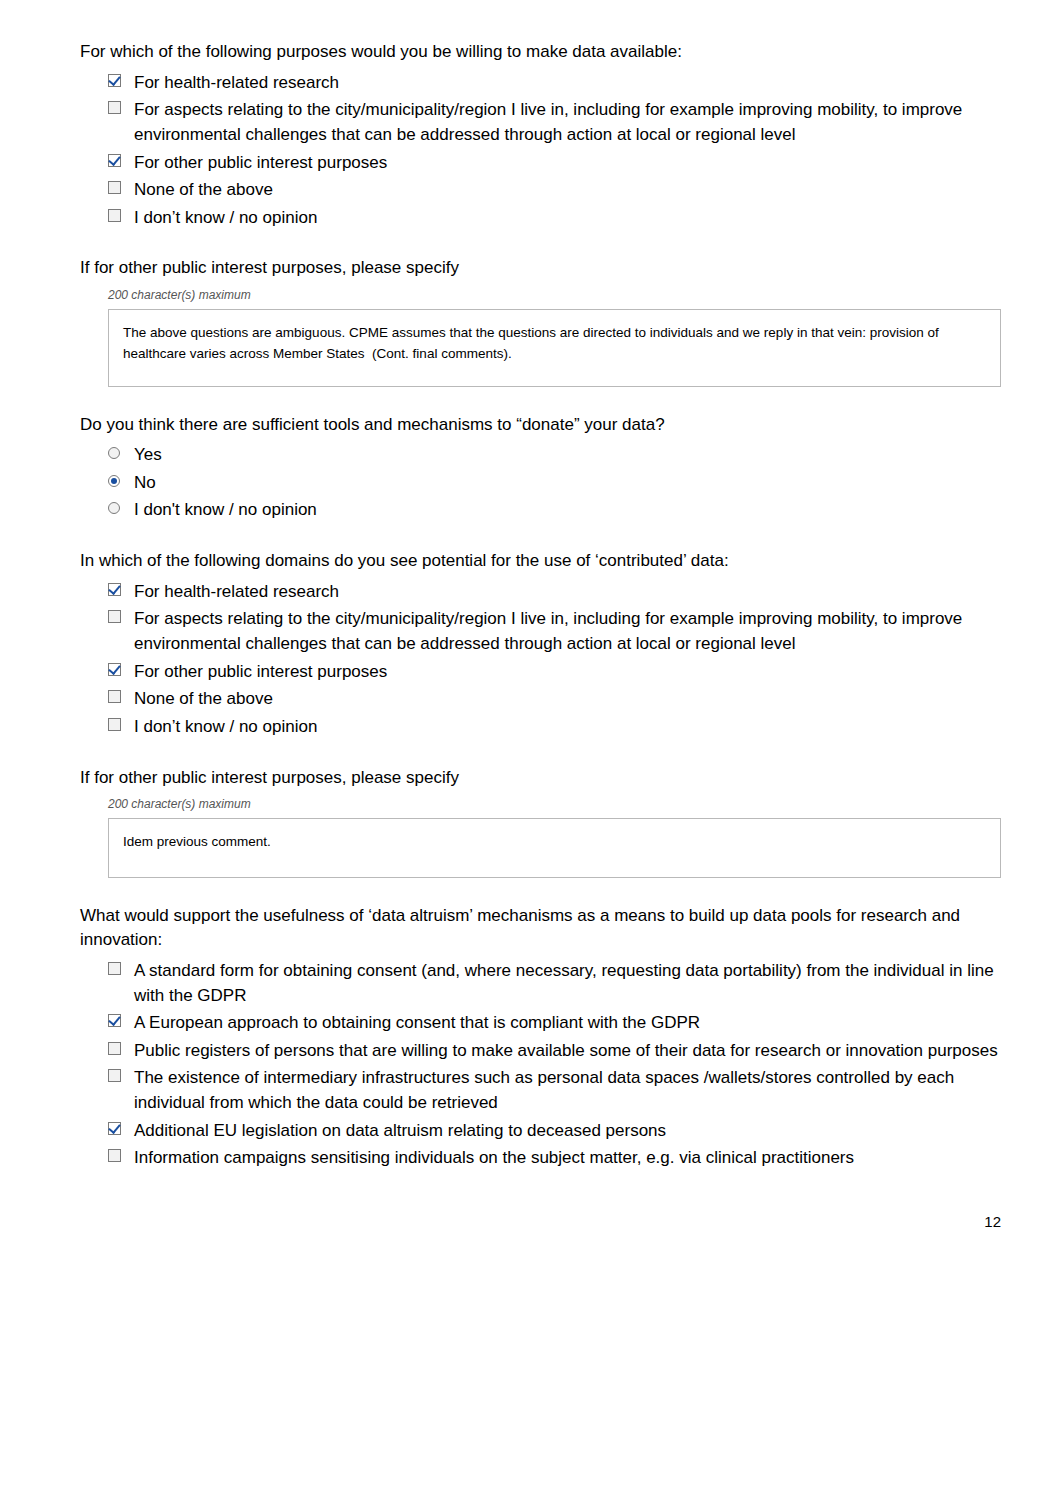For which of the following purposes would you be willing to make data available:
For health-related research
For aspects relating to the city/municipality/region I live in, including for example improving mobility, to improve environmental challenges that can be addressed through action at local or regional level
For other public interest purposes
None of the above
I don’t know / no opinion
If for other public interest purposes, please specify
200 character(s) maximum
The above questions are ambiguous. CPME assumes that the questions are directed to individuals and we reply in that vein: provision of healthcare varies across Member States (Cont. final comments).
Do you think there are sufficient tools and mechanisms to “donate” your data?
Yes
No
I don't know / no opinion
In which of the following domains do you see potential for the use of ‘contributed’ data:
For health-related research
For aspects relating to the city/municipality/region I live in, including for example improving mobility, to improve environmental challenges that can be addressed through action at local or regional level
For other public interest purposes
None of the above
I don’t know / no opinion
If for other public interest purposes, please specify
200 character(s) maximum
Idem previous comment.
What would support the usefulness of ‘data altruism’ mechanisms as a means to build up data pools for research and innovation:
A standard form for obtaining consent (and, where necessary, requesting data portability) from the individual in line with the GDPR
A European approach to obtaining consent that is compliant with the GDPR
Public registers of persons that are willing to make available some of their data for research or innovation purposes
The existence of intermediary infrastructures such as personal data spaces /wallets/stores controlled by each individual from which the data could be retrieved
Additional EU legislation on data altruism relating to deceased persons
Information campaigns sensitising individuals on the subject matter, e.g. via clinical practitioners
12